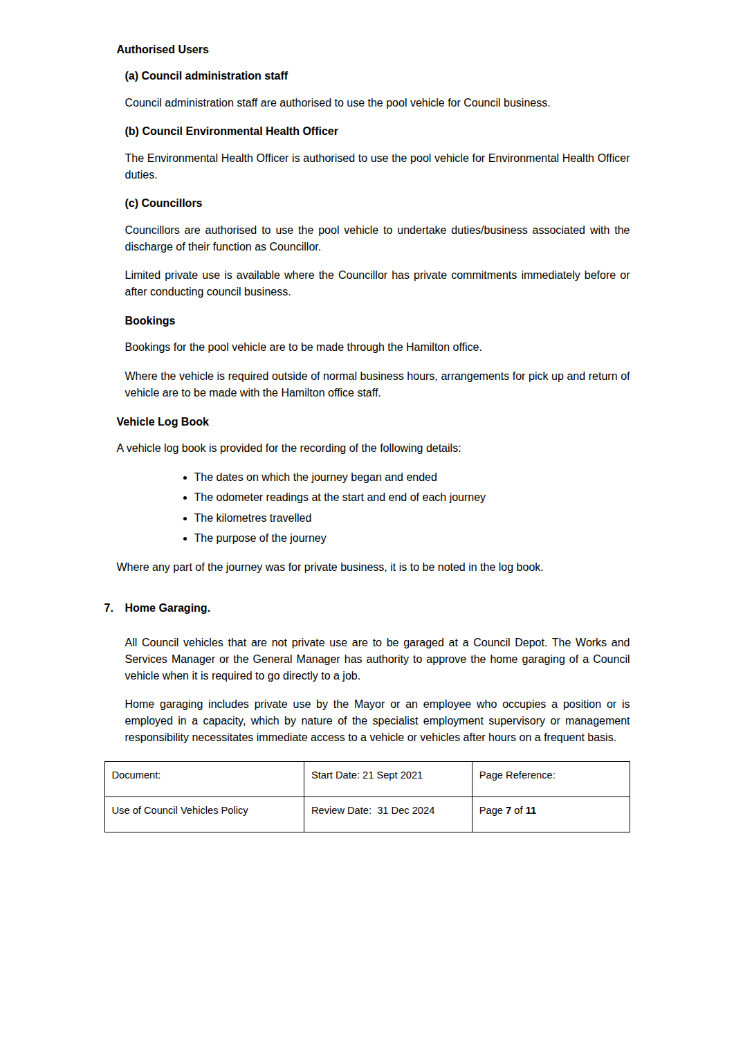Authorised Users
(a) Council administration staff
Council administration staff are authorised to use the pool vehicle for Council business.
(b) Council Environmental Health Officer
The Environmental Health Officer is authorised to use the pool vehicle for Environmental Health Officer duties.
(c) Councillors
Councillors are authorised to use the pool vehicle to undertake duties/business associated with the discharge of their function as Councillor.
Limited private use is available where the Councillor has private commitments immediately before or after conducting council business.
Bookings
Bookings for the pool vehicle are to be made through the Hamilton office.
Where the vehicle is required outside of normal business hours, arrangements for pick up and return of vehicle are to be made with the Hamilton office staff.
Vehicle Log Book
A vehicle log book is provided for the recording of the following details:
The dates on which the journey began and ended
The odometer readings at the start and end of each journey
The kilometres travelled
The purpose of the journey
Where any part of the journey was for private business, it is to be noted in the log book.
7. Home Garaging.
All Council vehicles that are not private use are to be garaged at a Council Depot. The Works and Services Manager or the General Manager has authority to approve the home garaging of a Council vehicle when it is required to go directly to a job.
Home garaging includes private use by the Mayor or an employee who occupies a position or is employed in a capacity, which by nature of the specialist employment supervisory or management responsibility necessitates immediate access to a vehicle or vehicles after hours on a frequent basis.
| Document: | Start Date: 21 Sept 2021 | Page Reference: |
| Use of Council Vehicles Policy | Review Date: 31 Dec 2024 | Page 7 of 11 |